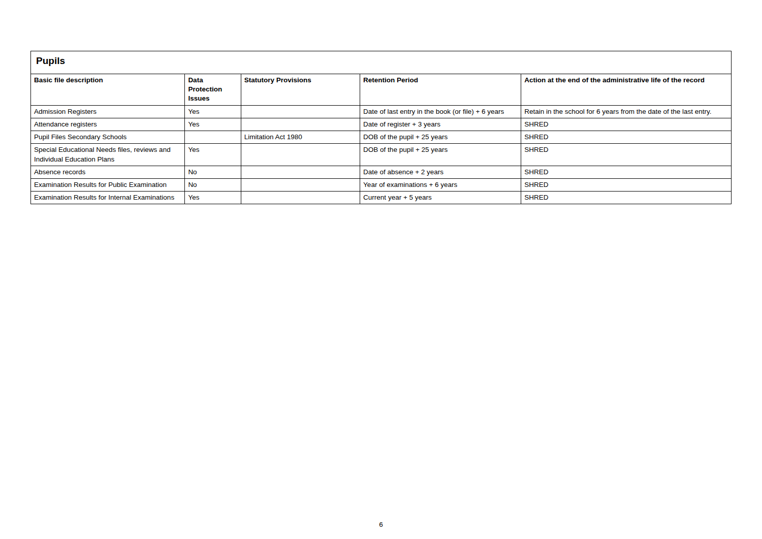Pupils
| Basic file description | Data Protection Issues | Statutory Provisions | Retention Period | Action at the end of the administrative life of the record |
| --- | --- | --- | --- | --- |
| Admission Registers | Yes | | Date of last entry in the book (or file) + 6 years | Retain in the school for 6 years from the date of the last entry. |
| Attendance registers | Yes | | Date of register + 3 years | SHRED |
| Pupil Files Secondary Schools | | Limitation Act 1980 | DOB of the pupil + 25 years | SHRED |
| Special Educational Needs files, reviews and Individual Education Plans | Yes | | DOB of the pupil + 25 years | SHRED |
| Absence records | No | | Date of absence + 2 years | SHRED |
| Examination Results for Public Examination | No | | Year of examinations + 6 years | SHRED |
| Examination Results for Internal Examinations | Yes | | Current year + 5 years | SHRED |
6